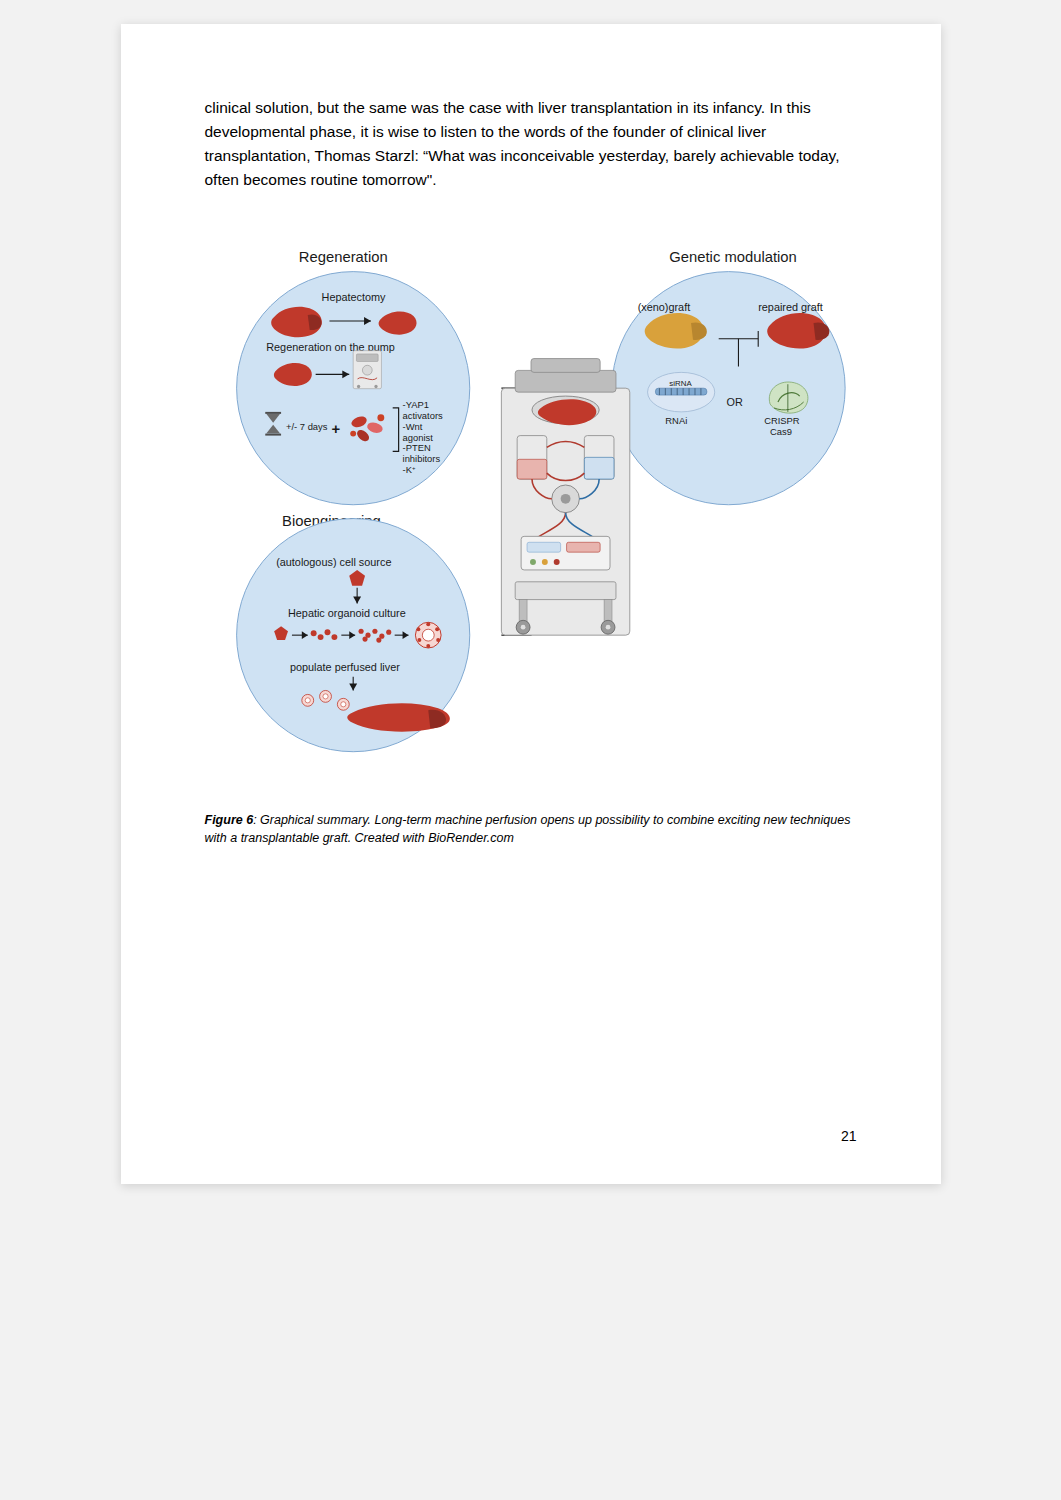clinical solution, but the same was the case with liver transplantation in its infancy. In this developmental phase, it is wise to listen to the words of the founder of clinical liver transplantation, Thomas Starzl: “What was inconceivable yesterday, barely achievable today, often becomes routine tomorrow".
Graphical summary of long-term machine perfusion applications A central liver machine perfusion device connected to three circular panels: Regeneration, Genetic modulation, and Bioengineering. Regeneration Hepatectomy Regeneration on the pump +/- 7 days + -YAP1 activators -Wnt agonist -PTEN inhibitors -K+ Genetic modulation (xeno)graft repaired graft siRNA RNAi OR CRISPR Cas9 Bioengineering (autologous) cell source Hepatic organoid culture populate perfused liver
Figure 6: Graphical summary. Long-term machine perfusion opens up possibility to combine exciting new techniques with a transplantable graft. Created with BioRender.com
21